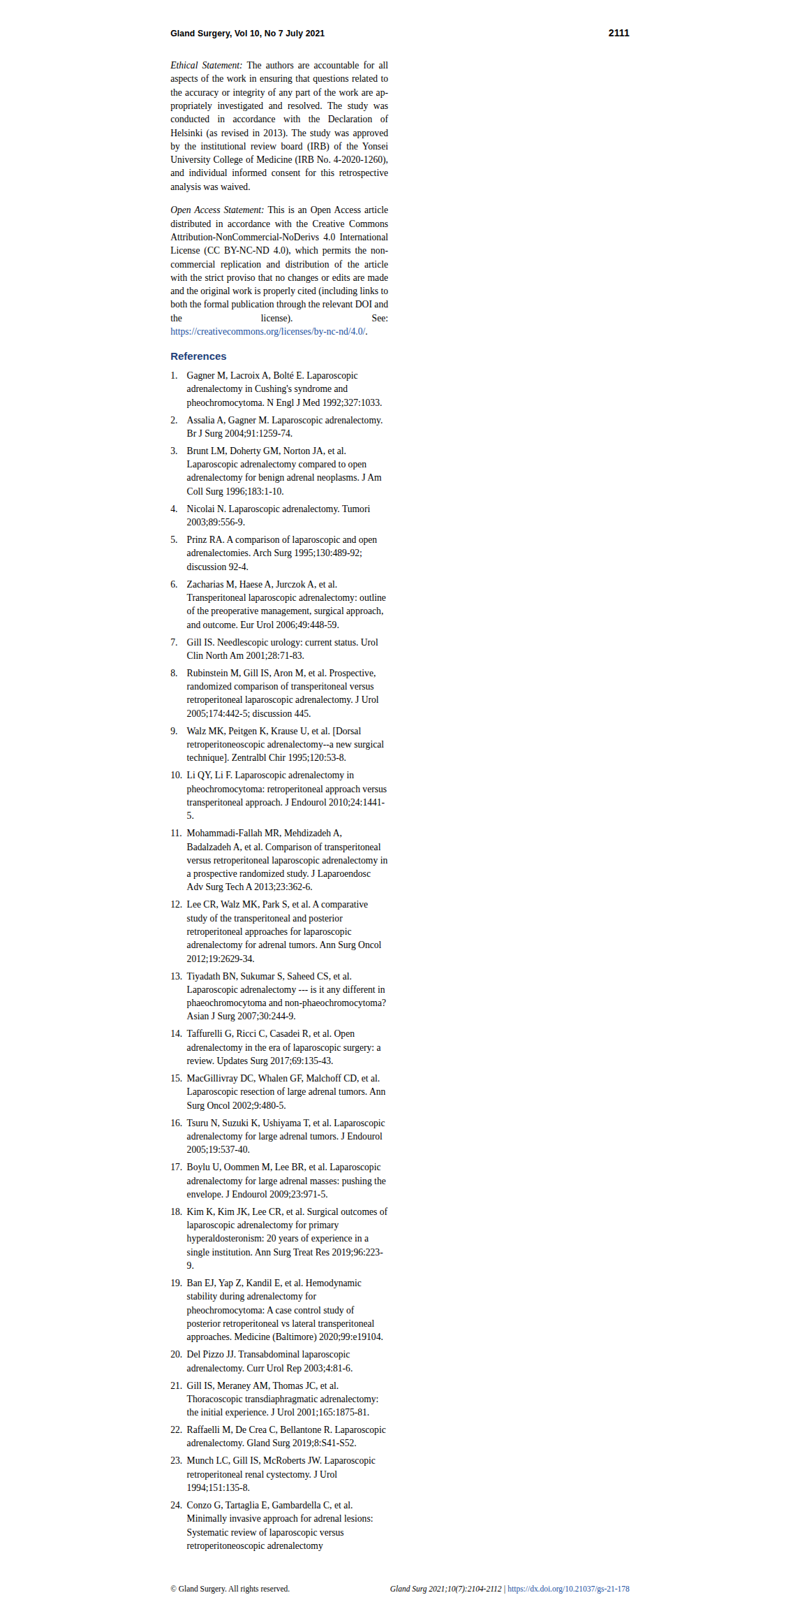Gland Surgery, Vol 10, No 7 July 2021
2111
Ethical Statement: The authors are accountable for all aspects of the work in ensuring that questions related to the accuracy or integrity of any part of the work are appropriately investigated and resolved. The study was conducted in accordance with the Declaration of Helsinki (as revised in 2013). The study was approved by the institutional review board (IRB) of the Yonsei University College of Medicine (IRB No. 4-2020-1260), and individual informed consent for this retrospective analysis was waived.
Open Access Statement: This is an Open Access article distributed in accordance with the Creative Commons Attribution-NonCommercial-NoDerivs 4.0 International License (CC BY-NC-ND 4.0), which permits the non-commercial replication and distribution of the article with the strict proviso that no changes or edits are made and the original work is properly cited (including links to both the formal publication through the relevant DOI and the license). See: https://creativecommons.org/licenses/by-nc-nd/4.0/.
References
Gagner M, Lacroix A, Bolté E. Laparoscopic adrenalectomy in Cushing's syndrome and pheochromocytoma. N Engl J Med 1992;327:1033.
Assalia A, Gagner M. Laparoscopic adrenalectomy. Br J Surg 2004;91:1259-74.
Brunt LM, Doherty GM, Norton JA, et al. Laparoscopic adrenalectomy compared to open adrenalectomy for benign adrenal neoplasms. J Am Coll Surg 1996;183:1-10.
Nicolai N. Laparoscopic adrenalectomy. Tumori 2003;89:556-9.
Prinz RA. A comparison of laparoscopic and open adrenalectomies. Arch Surg 1995;130:489-92; discussion 92-4.
Zacharias M, Haese A, Jurczok A, et al. Transperitoneal laparoscopic adrenalectomy: outline of the preoperative management, surgical approach, and outcome. Eur Urol 2006;49:448-59.
Gill IS. Needlescopic urology: current status. Urol Clin North Am 2001;28:71-83.
Rubinstein M, Gill IS, Aron M, et al. Prospective, randomized comparison of transperitoneal versus retroperitoneal laparoscopic adrenalectomy. J Urol 2005;174:442-5; discussion 445.
Walz MK, Peitgen K, Krause U, et al. [Dorsal retroperitoneoscopic adrenalectomy--a new surgical technique]. Zentralbl Chir 1995;120:53-8.
Li QY, Li F. Laparoscopic adrenalectomy in pheochromocytoma: retroperitoneal approach versus transperitoneal approach. J Endourol 2010;24:1441-5.
Mohammadi-Fallah MR, Mehdizadeh A, Badalzadeh A, et al. Comparison of transperitoneal versus retroperitoneal laparoscopic adrenalectomy in a prospective randomized study. J Laparoendosc Adv Surg Tech A 2013;23:362-6.
Lee CR, Walz MK, Park S, et al. A comparative study of the transperitoneal and posterior retroperitoneal approaches for laparoscopic adrenalectomy for adrenal tumors. Ann Surg Oncol 2012;19:2629-34.
Tiyadath BN, Sukumar S, Saheed CS, et al. Laparoscopic adrenalectomy --- is it any different in phaeochromocytoma and non-phaeochromocytoma? Asian J Surg 2007;30:244-9.
Taffurelli G, Ricci C, Casadei R, et al. Open adrenalectomy in the era of laparoscopic surgery: a review. Updates Surg 2017;69:135-43.
MacGillivray DC, Whalen GF, Malchoff CD, et al. Laparoscopic resection of large adrenal tumors. Ann Surg Oncol 2002;9:480-5.
Tsuru N, Suzuki K, Ushiyama T, et al. Laparoscopic adrenalectomy for large adrenal tumors. J Endourol 2005;19:537-40.
Boylu U, Oommen M, Lee BR, et al. Laparoscopic adrenalectomy for large adrenal masses: pushing the envelope. J Endourol 2009;23:971-5.
Kim K, Kim JK, Lee CR, et al. Surgical outcomes of laparoscopic adrenalectomy for primary hyperaldosteronism: 20 years of experience in a single institution. Ann Surg Treat Res 2019;96:223-9.
Ban EJ, Yap Z, Kandil E, et al. Hemodynamic stability during adrenalectomy for pheochromocytoma: A case control study of posterior retroperitoneal vs lateral transperitoneal approaches. Medicine (Baltimore) 2020;99:e19104.
Del Pizzo JJ. Transabdominal laparoscopic adrenalectomy. Curr Urol Rep 2003;4:81-6.
Gill IS, Meraney AM, Thomas JC, et al. Thoracoscopic transdiaphragmatic adrenalectomy: the initial experience. J Urol 2001;165:1875-81.
Raffaelli M, De Crea C, Bellantone R. Laparoscopic adrenalectomy. Gland Surg 2019;8:S41-S52.
Munch LC, Gill IS, McRoberts JW. Laparoscopic retroperitoneal renal cystectomy. J Urol 1994;151:135-8.
Conzo G, Tartaglia E, Gambardella C, et al. Minimally invasive approach for adrenal lesions: Systematic review of laparoscopic versus retroperitoneoscopic adrenalectomy
© Gland Surgery. All rights reserved.
Gland Surg 2021;10(7):2104-2112 | https://dx.doi.org/10.21037/gs-21-178